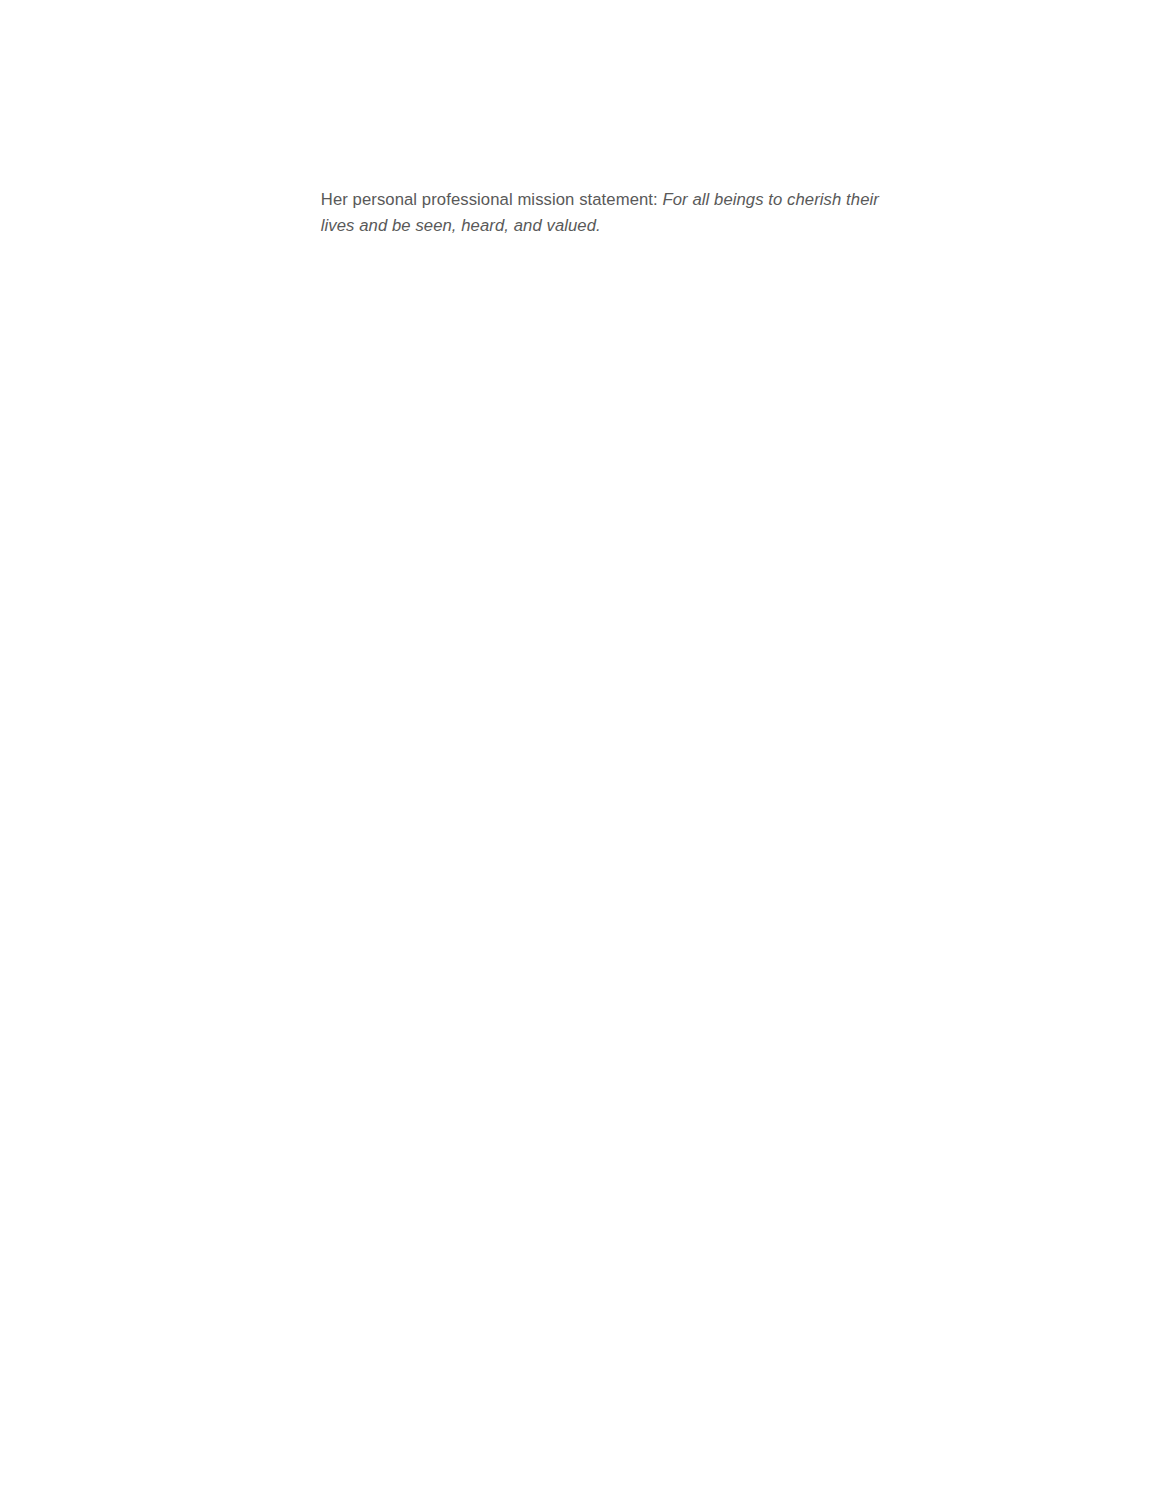Her personal professional mission statement: For all beings to cherish their lives and be seen, heard, and valued.